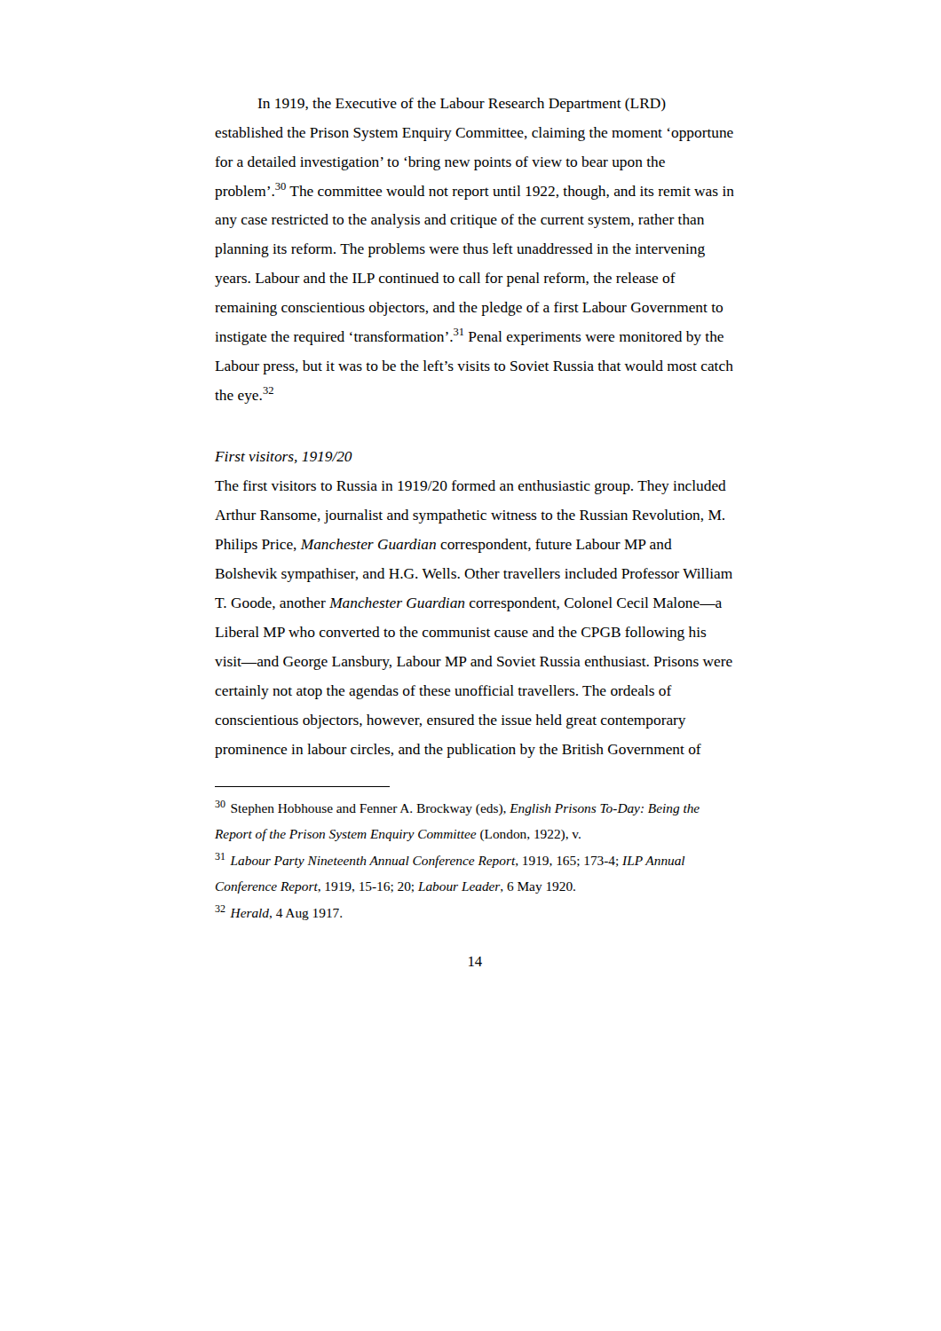In 1919, the Executive of the Labour Research Department (LRD) established the Prison System Enquiry Committee, claiming the moment ‘opportune for a detailed investigation’ to ‘bring new points of view to bear upon the problem’.30 The committee would not report until 1922, though, and its remit was in any case restricted to the analysis and critique of the current system, rather than planning its reform. The problems were thus left unaddressed in the intervening years. Labour and the ILP continued to call for penal reform, the release of remaining conscientious objectors, and the pledge of a first Labour Government to instigate the required ‘transformation’.31 Penal experiments were monitored by the Labour press, but it was to be the left’s visits to Soviet Russia that would most catch the eye.32
First visitors, 1919/20
The first visitors to Russia in 1919/20 formed an enthusiastic group. They included Arthur Ransome, journalist and sympathetic witness to the Russian Revolution, M. Philips Price, Manchester Guardian correspondent, future Labour MP and Bolshevik sympathiser, and H.G. Wells. Other travellers included Professor William T. Goode, another Manchester Guardian correspondent, Colonel Cecil Malone—a Liberal MP who converted to the communist cause and the CPGB following his visit—and George Lansbury, Labour MP and Soviet Russia enthusiast. Prisons were certainly not atop the agendas of these unofficial travellers. The ordeals of conscientious objectors, however, ensured the issue held great contemporary prominence in labour circles, and the publication by the British Government of
30 Stephen Hobhouse and Fenner A. Brockway (eds), English Prisons To-Day: Being the Report of the Prison System Enquiry Committee (London, 1922), v.
31 Labour Party Nineteenth Annual Conference Report, 1919, 165; 173-4; ILP Annual Conference Report, 1919, 15-16; 20; Labour Leader, 6 May 1920.
32 Herald, 4 Aug 1917.
14